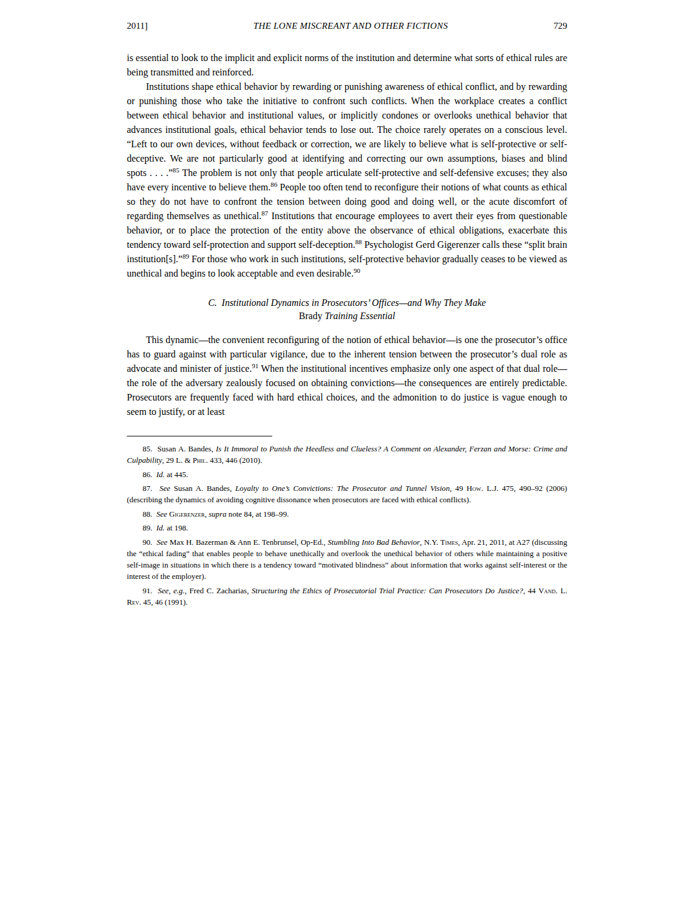2011] The Lone Miscreant and Other Fictions 729
is essential to look to the implicit and explicit norms of the institution and determine what sorts of ethical rules are being transmitted and reinforced.
Institutions shape ethical behavior by rewarding or punishing awareness of ethical conflict, and by rewarding or punishing those who take the initiative to confront such conflicts. When the workplace creates a conflict between ethical behavior and institutional values, or implicitly condones or overlooks unethical behavior that advances institutional goals, ethical behavior tends to lose out. The choice rarely operates on a conscious level. “Left to our own devices, without feedback or correction, we are likely to believe what is self-protective or self-deceptive. We are not particularly good at identifying and correcting our own assumptions, biases and blind spots . . . .”85 The problem is not only that people articulate self-protective and self-defensive excuses; they also have every incentive to believe them.86 People too often tend to reconfigure their notions of what counts as ethical so they do not have to confront the tension between doing good and doing well, or the acute discomfort of regarding themselves as unethical.87 Institutions that encourage employees to avert their eyes from questionable behavior, or to place the protection of the entity above the observance of ethical obligations, exacerbate this tendency toward self-protection and support self-deception.88 Psychologist Gerd Gigerenzer calls these “split brain institution[s].”89 For those who work in such institutions, self-protective behavior gradually ceases to be viewed as unethical and begins to look acceptable and even desirable.90
C. Institutional Dynamics in Prosecutors’ Offices—and Why They Make
Brady Training Essential
This dynamic—the convenient reconfiguring of the notion of ethical behavior—is one the prosecutor’s office has to guard against with particular vigilance, due to the inherent tension between the prosecutor’s dual role as advocate and minister of justice.91 When the institutional incentives emphasize only one aspect of that dual role—the role of the adversary zealously focused on obtaining convictions—the consequences are entirely predictable. Prosecutors are frequently faced with hard ethical choices, and the admonition to do justice is vague enough to seem to justify, or at least
85. Susan A. Bandes, Is It Immoral to Punish the Heedless and Clueless? A Comment on Alexander, Ferzan and Morse: Crime and Culpability, 29 L. & Phil. 433, 446 (2010).
86. Id. at 445.
87. See Susan A. Bandes, Loyalty to One’s Convictions: The Prosecutor and Tunnel Vision, 49 How. L.J. 475, 490–92 (2006) (describing the dynamics of avoiding cognitive dissonance when prosecutors are faced with ethical conflicts).
88. See Gigerenzer, supra note 84, at 198–99.
89. Id. at 198.
90. See Max H. Bazerman & Ann E. Tenbrunsel, Op-Ed., Stumbling Into Bad Behavior, N.Y. Times, Apr. 21, 2011, at A27 (discussing the “ethical fading” that enables people to behave unethically and overlook the unethical behavior of others while maintaining a positive self-image in situations in which there is a tendency toward “motivated blindness” about information that works against self-interest or the interest of the employer).
91. See, e.g., Fred C. Zacharias, Structuring the Ethics of Prosecutorial Trial Practice: Can Prosecutors Do Justice?, 44 Vand. L. Rev. 45, 46 (1991).